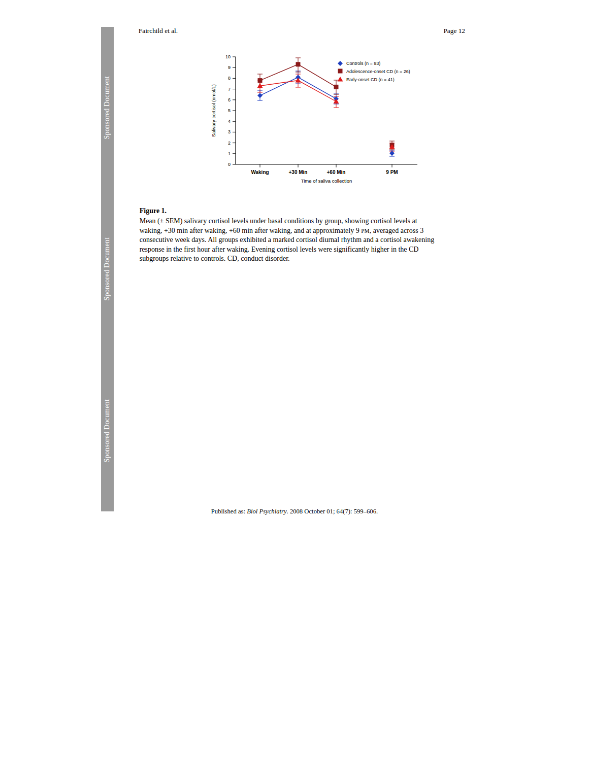Sponsored Document Sponsored Document Sponsored Document
Fairchild et al.
Page 12
0 1 2 3 4 5 6 7 8 9 10 Salivary cortisol (nmol/L) Waking +30 Min +60 Min 9 PM Time of saliva collection Controls (n = 93) Adolescence-onset CD (n = 26) Early-onset CD (n = 41)
Figure 1. Mean (± SEM) salivary cortisol levels under basal conditions by group, showing cortisol levels at waking, +30 min after waking, +60 min after waking, and at approximately 9 PM, averaged across 3 consecutive week days. All groups exhibited a marked cortisol diurnal rhythm and a cortisol awakening response in the first hour after waking. Evening cortisol levels were significantly higher in the CD subgroups relative to controls. CD, conduct disorder.
Published as: Biol Psychiatry. 2008 October 01; 64(7): 599–606.